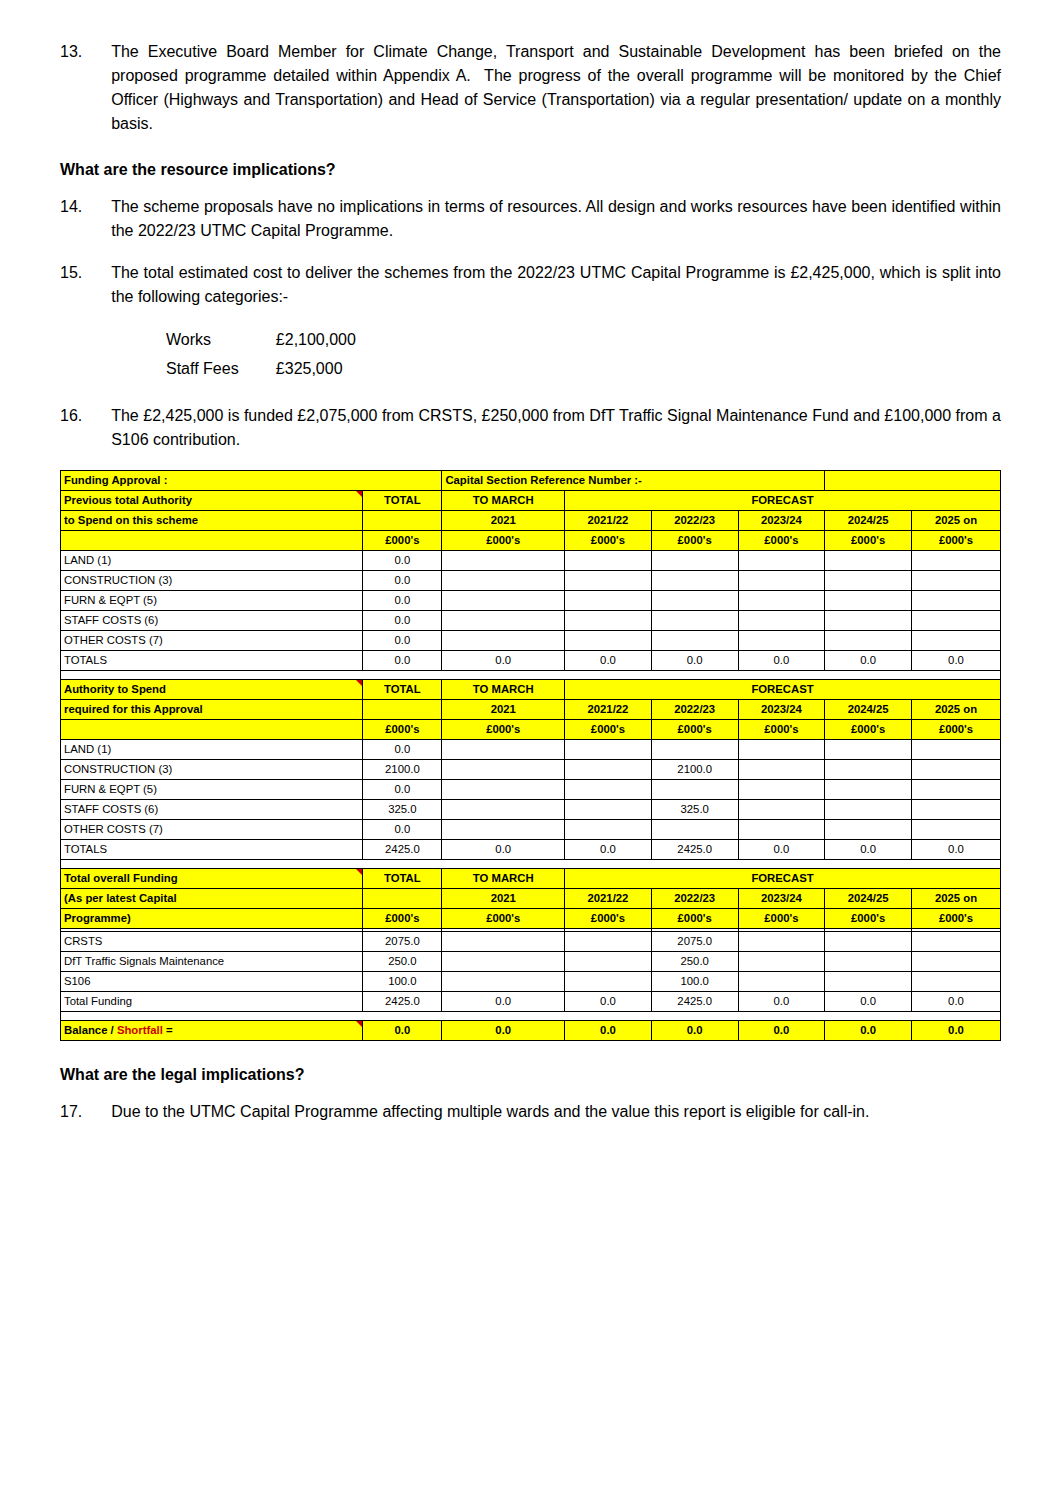13. The Executive Board Member for Climate Change, Transport and Sustainable Development has been briefed on the proposed programme detailed within Appendix A. The progress of the overall programme will be monitored by the Chief Officer (Highways and Transportation) and Head of Service (Transportation) via a regular presentation/ update on a monthly basis.
What are the resource implications?
14. The scheme proposals have no implications in terms of resources. All design and works resources have been identified within the 2022/23 UTMC Capital Programme.
15. The total estimated cost to deliver the schemes from the 2022/23 UTMC Capital Programme is £2,425,000, which is split into the following categories:-
| Works | £2,100,000 |
| Staff Fees | £325,000 |
16. The £2,425,000 is funded £2,075,000 from CRSTS, £250,000 from DfT Traffic Signal Maintenance Fund and £100,000 from a S106 contribution.
| Funding Approval : | Capital Section Reference Number :- | |
| Previous total Authority | TOTAL | TO MARCH | FORECAST |
| to Spend on this scheme | | 2021 | 2021/22 | 2022/23 | 2023/24 | 2024/25 | 2025 on |
| | £000's | £000's | £000's | £000's | £000's | £000's | £000's |
| LAND (1) | 0.0 | | | | | | |
| CONSTRUCTION (3) | 0.0 | | | | | | |
| FURN & EQPT (5) | 0.0 | | | | | | |
| STAFF COSTS (6) | 0.0 | | | | | | |
| OTHER COSTS (7) | 0.0 | | | | | | |
| TOTALS | 0.0 | 0.0 | 0.0 | 0.0 | 0.0 | 0.0 | 0.0 |
| Authority to Spend | TOTAL | TO MARCH | FORECAST |
| required for this Approval | | 2021 | 2021/22 | 2022/23 | 2023/24 | 2024/25 | 2025 on |
| | £000's | £000's | £000's | £000's | £000's | £000's | £000's |
| LAND (1) | 0.0 | | | | | | |
| CONSTRUCTION (3) | 2100.0 | | | 2100.0 | | | |
| FURN & EQPT (5) | 0.0 | | | | | | |
| STAFF COSTS (6) | 325.0 | | | 325.0 | | | |
| OTHER COSTS (7) | 0.0 | | | | | | |
| TOTALS | 2425.0 | 0.0 | 0.0 | 2425.0 | 0.0 | 0.0 | 0.0 |
| Total overall Funding | TOTAL | TO MARCH | FORECAST |
| (As per latest Capital | | 2021 | 2021/22 | 2022/23 | 2023/24 | 2024/25 | 2025 on |
| Programme) | £000's | £000's | £000's | £000's | £000's | £000's | £000's |
| CRSTS | 2075.0 | | | 2075.0 | | | |
| DfT Traffic Signals Maintenance | 250.0 | | | 250.0 | | | |
| S106 | 100.0 | | | 100.0 | | | |
| Total Funding | 2425.0 | 0.0 | 0.0 | 2425.0 | 0.0 | 0.0 | 0.0 |
| Balance / Shortfall = | 0.0 | 0.0 | 0.0 | 0.0 | 0.0 | 0.0 | 0.0 |
What are the legal implications?
17. Due to the UTMC Capital Programme affecting multiple wards and the value this report is eligible for call-in.